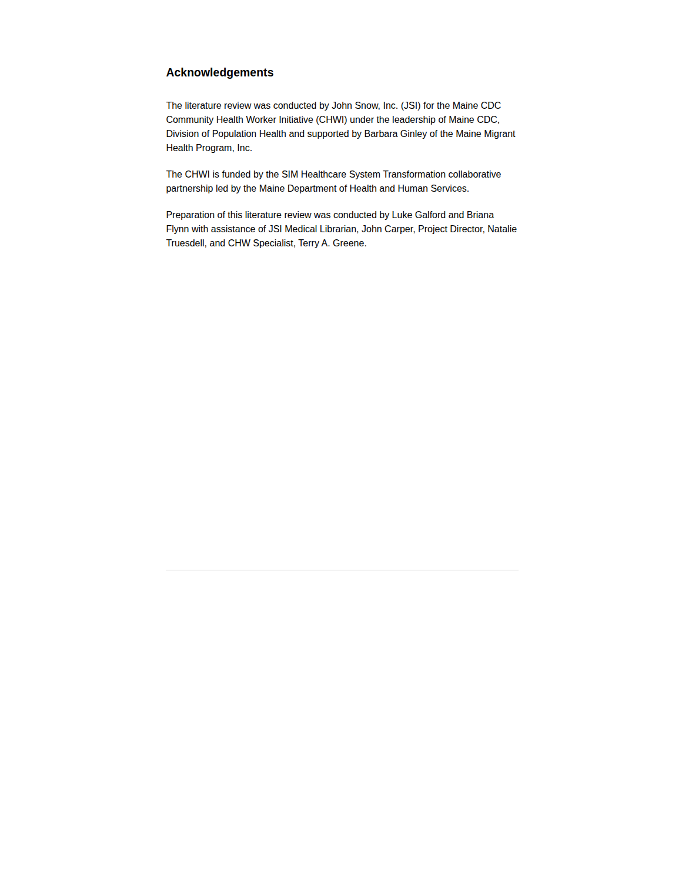Acknowledgements
The literature review was conducted by John Snow, Inc. (JSI) for the Maine CDC Community Health Worker Initiative (CHWI) under the leadership of Maine CDC, Division of Population Health and supported by Barbara Ginley of the Maine Migrant Health Program, Inc.
The CHWI is funded by the SIM Healthcare System Transformation collaborative partnership led by the Maine Department of Health and Human Services.
Preparation of this literature review was conducted by Luke Galford and Briana Flynn with assistance of JSI Medical Librarian, John Carper, Project Director, Natalie Truesdell, and CHW Specialist, Terry A. Greene.